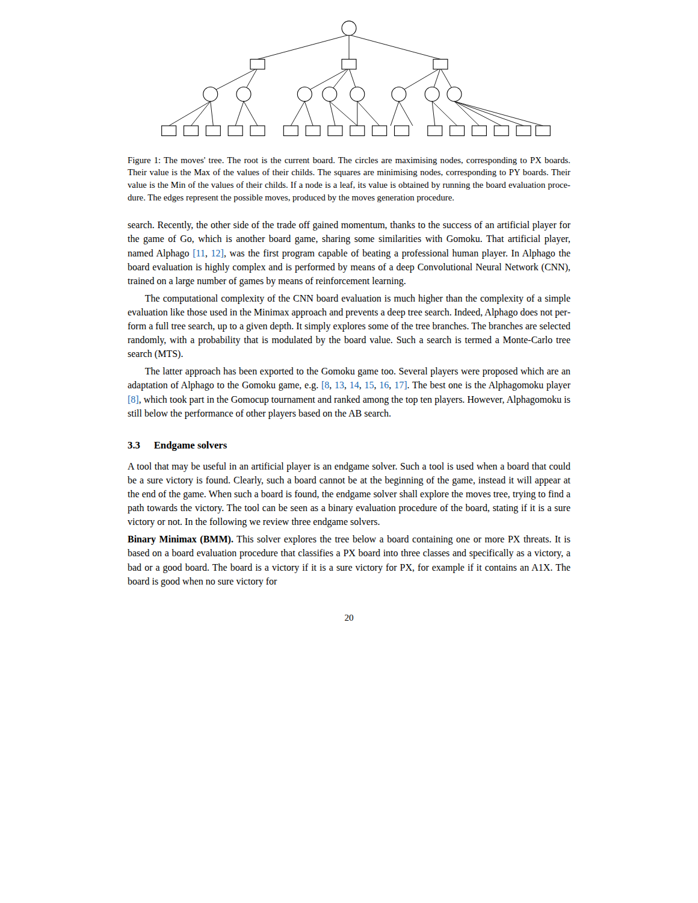Figure 1: The moves' tree. The root is the current board. The circles are maximising nodes, corresponding to PX boards. Their value is the Max of the values of their childs. The squares are minimising nodes, corresponding to PY boards. Their value is the Min of the values of their childs. If a node is a leaf, its value is obtained by running the board evaluation procedure. The edges represent the possible moves, produced by the moves generation procedure.
search. Recently, the other side of the trade off gained momentum, thanks to the success of an artificial player for the game of Go, which is another board game, sharing some similarities with Gomoku. That artificial player, named Alphago [11, 12], was the first program capable of beating a professional human player. In Alphago the board evaluation is highly complex and is performed by means of a deep Convolutional Neural Network (CNN), trained on a large number of games by means of reinforcement learning.
The computational complexity of the CNN board evaluation is much higher than the complexity of a simple evaluation like those used in the Minimax approach and prevents a deep tree search. Indeed, Alphago does not perform a full tree search, up to a given depth. It simply explores some of the tree branches. The branches are selected randomly, with a probability that is modulated by the board value. Such a search is termed a Monte-Carlo tree search (MTS).
The latter approach has been exported to the Gomoku game too. Several players were proposed which are an adaptation of Alphago to the Gomoku game, e.g. [8, 13, 14, 15, 16, 17]. The best one is the Alphagomoku player [8], which took part in the Gomocup tournament and ranked among the top ten players. However, Alphagomoku is still below the performance of other players based on the AB search.
3.3 Endgame solvers
A tool that may be useful in an artificial player is an endgame solver. Such a tool is used when a board that could be a sure victory is found. Clearly, such a board cannot be at the beginning of the game, instead it will appear at the end of the game. When such a board is found, the endgame solver shall explore the moves tree, trying to find a path towards the victory. The tool can be seen as a binary evaluation procedure of the board, stating if it is a sure victory or not. In the following we review three endgame solvers.
Binary Minimax (BMM). This solver explores the tree below a board containing one or more PX threats. It is based on a board evaluation procedure that classifies a PX board into three classes and specifically as a victory, a bad or a good board. The board is a victory if it is a sure victory for PX, for example if it contains an A1X. The board is good when no sure victory for
20